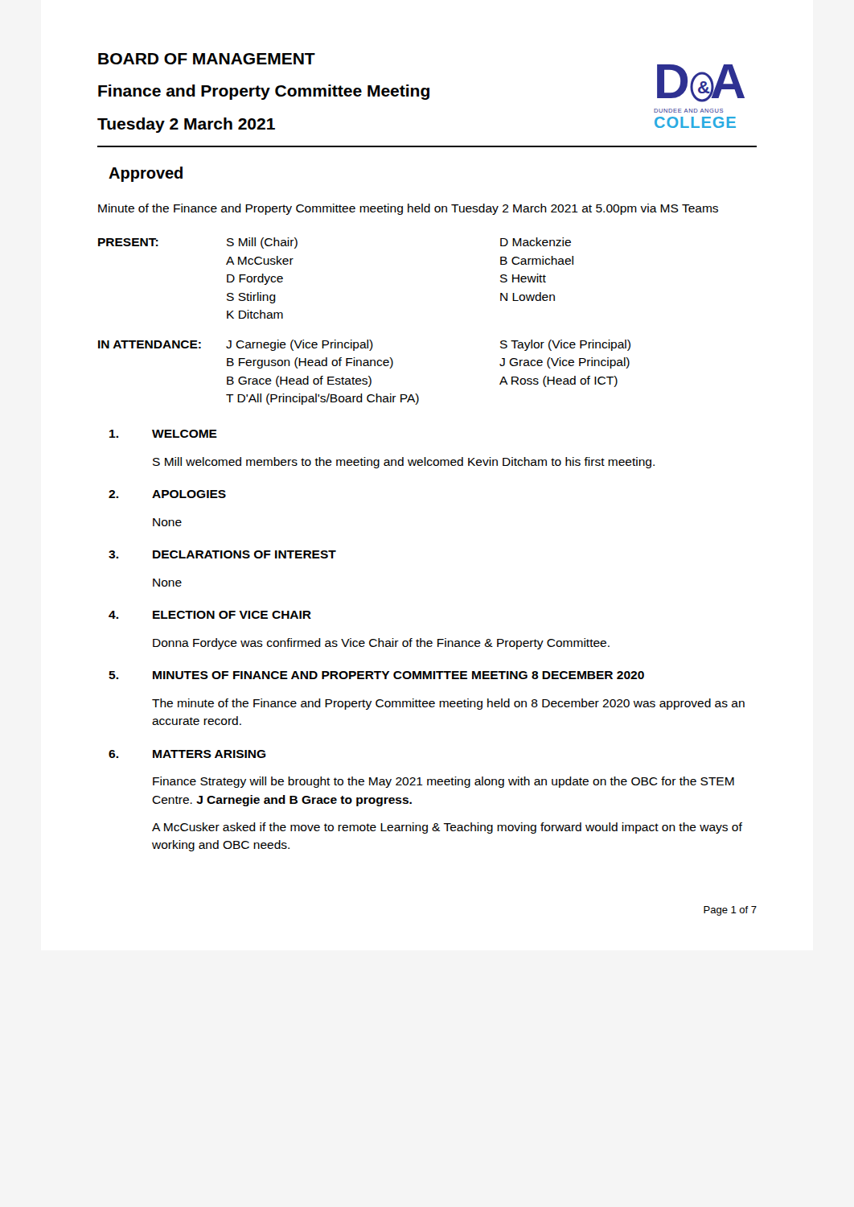BOARD OF MANAGEMENT
Finance and Property Committee Meeting
Tuesday 2 March 2021
D A & DUNDEE AND ANGUS COLLEGE
Approved
Minute of the Finance and Property Committee meeting held on Tuesday 2 March 2021 at 5.00pm via MS Teams
| PRESENT: | S Mill (Chair) A McCusker D Fordyce S Stirling K Ditcham | D Mackenzie B Carmichael S Hewitt N Lowden |
| IN ATTENDANCE: | J Carnegie (Vice Principal) B Ferguson (Head of Finance) B Grace (Head of Estates) T D'All (Principal's/Board Chair PA) | S Taylor (Vice Principal) J Grace (Vice Principal) A Ross (Head of ICT) |
WELCOME
S Mill welcomed members to the meeting and welcomed Kevin Ditcham to his first meeting.
APOLOGIES
None
DECLARATIONS OF INTEREST
None
ELECTION OF VICE CHAIR
Donna Fordyce was confirmed as Vice Chair of the Finance & Property Committee.
MINUTES OF FINANCE AND PROPERTY COMMITTEE MEETING 8 DECEMBER 2020
The minute of the Finance and Property Committee meeting held on 8 December 2020 was approved as an accurate record.
MATTERS ARISING
Finance Strategy will be brought to the May 2021 meeting along with an update on the OBC for the STEM Centre. J Carnegie and B Grace to progress.
A McCusker asked if the move to remote Learning & Teaching moving forward would impact on the ways of working and OBC needs.
Page 1 of 7